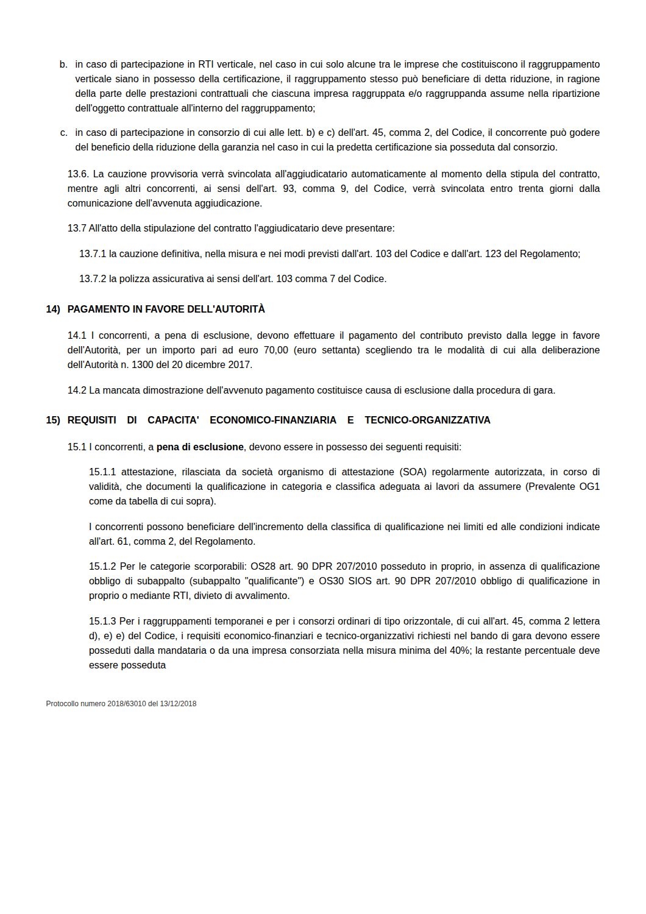in caso di partecipazione in RTI verticale, nel caso in cui solo alcune tra le imprese che costituiscono il raggruppamento verticale siano in possesso della certificazione, il raggruppamento stesso può beneficiare di detta riduzione, in ragione della parte delle prestazioni contrattuali che ciascuna impresa raggruppata e/o raggruppanda assume nella ripartizione dell'oggetto contrattuale all'interno del raggruppamento;
in caso di partecipazione in consorzio di cui alle lett. b) e c) dell'art. 45, comma 2, del Codice, il concorrente può godere del beneficio della riduzione della garanzia nel caso in cui la predetta certificazione sia posseduta dal consorzio.
13.6. La cauzione provvisoria verrà svincolata all'aggiudicatario automaticamente al momento della stipula del contratto, mentre agli altri concorrenti, ai sensi dell'art. 93, comma 9, del Codice, verrà svincolata entro trenta giorni dalla comunicazione dell'avvenuta aggiudicazione.
13.7 All'atto della stipulazione del contratto l'aggiudicatario deve presentare:
13.7.1 la cauzione definitiva, nella misura e nei modi previsti dall'art. 103 del Codice e dall'art. 123 del Regolamento;
13.7.2 la polizza assicurativa ai sensi dell'art. 103 comma 7 del Codice.
14) PAGAMENTO IN FAVORE DELL'AUTORITÀ
14.1 I concorrenti, a pena di esclusione, devono effettuare il pagamento del contributo previsto dalla legge in favore dell'Autorità, per un importo pari ad euro 70,00 (euro settanta) scegliendo tra le modalità di cui alla deliberazione dell'Autorità n. 1300 del 20 dicembre 2017.
14.2 La mancata dimostrazione dell'avvenuto pagamento costituisce causa di esclusione dalla procedura di gara.
15) REQUISITI DI CAPACITA' ECONOMICO-FINANZIARIA E TECNICO-ORGANIZZATIVA
15.1 I concorrenti, a pena di esclusione, devono essere in possesso dei seguenti requisiti:
15.1.1 attestazione, rilasciata da società organismo di attestazione (SOA) regolarmente autorizzata, in corso di validità, che documenti la qualificazione in categoria e classifica adeguata ai lavori da assumere (Prevalente OG1 come da tabella di cui sopra).
I concorrenti possono beneficiare dell'incremento della classifica di qualificazione nei limiti ed alle condizioni indicate all'art. 61, comma 2, del Regolamento.
15.1.2 Per le categorie scorporabili: OS28 art. 90 DPR 207/2010 posseduto in proprio, in assenza di qualificazione obbligo di subappalto (subappalto "qualificante") e OS30 SIOS art. 90 DPR 207/2010 obbligo di qualificazione in proprio o mediante RTI, divieto di avvalimento.
15.1.3 Per i raggruppamenti temporanei e per i consorzi ordinari di tipo orizzontale, di cui all'art. 45, comma 2 lettera d), e) e) del Codice, i requisiti economico-finanziari e tecnico-organizzativi richiesti nel bando di gara devono essere posseduti dalla mandataria o da una impresa consorziata nella misura minima del 40%; la restante percentuale deve essere posseduta
Protocollo numero 2018/63010 del 13/12/2018